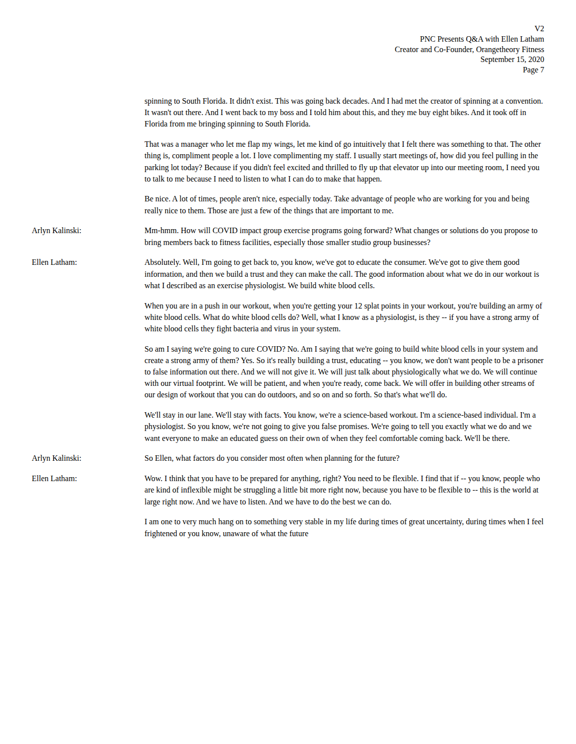V2
PNC Presents Q&A with Ellen Latham
Creator and Co-Founder, Orangetheory Fitness
September 15, 2020
Page 7
| | spinning to South Florida. It didn't exist. This was going back decades. And I had met the creator of spinning at a convention. It wasn't out there. And I went back to my boss and I told him about this, and they me buy eight bikes. And it took off in Florida from me bringing spinning to South Florida. That was a manager who let me flap my wings, let me kind of go intuitively that I felt there was something to that. The other thing is, compliment people a lot. I love complimenting my staff. I usually start meetings of, how did you feel pulling in the parking lot today? Because if you didn't feel excited and thrilled to fly up that elevator up into our meeting room, I need you to talk to me because I need to listen to what I can do to make that happen. Be nice. A lot of times, people aren't nice, especially today. Take advantage of people who are working for you and being really nice to them. Those are just a few of the things that are important to me. |
| Arlyn Kalinski: | Mm-hmm. How will COVID impact group exercise programs going forward? What changes or solutions do you propose to bring members back to fitness facilities, especially those smaller studio group businesses? |
| Ellen Latham: | Absolutely. Well, I'm going to get back to, you know, we've got to educate the consumer. We've got to give them good information, and then we build a trust and they can make the call. The good information about what we do in our workout is what I described as an exercise physiologist. We build white blood cells. When you are in a push in our workout, when you're getting your 12 splat points in your workout, you're building an army of white blood cells. What do white blood cells do? Well, what I know as a physiologist, is they -- if you have a strong army of white blood cells they fight bacteria and virus in your system. So am I saying we're going to cure COVID? No. Am I saying that we're going to build white blood cells in your system and create a strong army of them? Yes. So it's really building a trust, educating -- you know, we don't want people to be a prisoner to false information out there. And we will not give it. We will just talk about physiologically what we do. We will continue with our virtual footprint. We will be patient, and when you're ready, come back. We will offer in building other streams of our design of workout that you can do outdoors, and so on and so forth. So that's what we'll do. We'll stay in our lane. We'll stay with facts. You know, we're a science-based workout. I'm a science-based individual. I'm a physiologist. So you know, we're not going to give you false promises. We're going to tell you exactly what we do and we want everyone to make an educated guess on their own of when they feel comfortable coming back. We'll be there. |
| Arlyn Kalinski: | So Ellen, what factors do you consider most often when planning for the future? |
| Ellen Latham: | Wow. I think that you have to be prepared for anything, right? You need to be flexible. I find that if -- you know, people who are kind of inflexible might be struggling a little bit more right now, because you have to be flexible to -- this is the world at large right now. And we have to listen. And we have to do the best we can do. I am one to very much hang on to something very stable in my life during times of great uncertainty, during times when I feel frightened or you know, unaware of what the future |